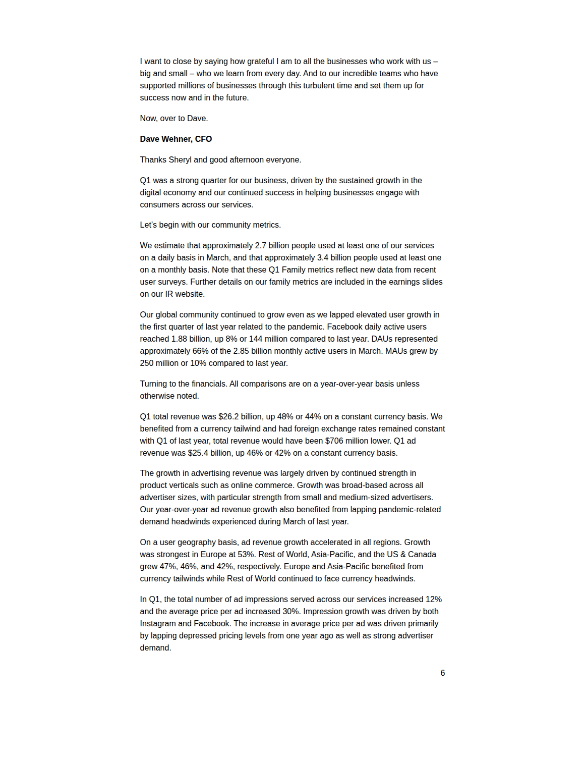I want to close by saying how grateful I am to all the businesses who work with us – big and small – who we learn from every day. And to our incredible teams who have supported millions of businesses through this turbulent time and set them up for success now and in the future.
Now, over to Dave.
Dave Wehner, CFO
Thanks Sheryl and good afternoon everyone.
Q1 was a strong quarter for our business, driven by the sustained growth in the digital economy and our continued success in helping businesses engage with consumers across our services.
Let’s begin with our community metrics.
We estimate that approximately 2.7 billion people used at least one of our services on a daily basis in March, and that approximately 3.4 billion people used at least one on a monthly basis. Note that these Q1 Family metrics reflect new data from recent user surveys. Further details on our family metrics are included in the earnings slides on our IR website.
Our global community continued to grow even as we lapped elevated user growth in the first quarter of last year related to the pandemic. Facebook daily active users reached 1.88 billion, up 8% or 144 million compared to last year. DAUs represented approximately 66% of the 2.85 billion monthly active users in March. MAUs grew by 250 million or 10% compared to last year.
Turning to the financials. All comparisons are on a year-over-year basis unless otherwise noted.
Q1 total revenue was $26.2 billion, up 48% or 44% on a constant currency basis. We benefited from a currency tailwind and had foreign exchange rates remained constant with Q1 of last year, total revenue would have been $706 million lower. Q1 ad revenue was $25.4 billion, up 46% or 42% on a constant currency basis.
The growth in advertising revenue was largely driven by continued strength in product verticals such as online commerce. Growth was broad-based across all advertiser sizes, with particular strength from small and medium-sized advertisers. Our year-over-year ad revenue growth also benefited from lapping pandemic-related demand headwinds experienced during March of last year.
On a user geography basis, ad revenue growth accelerated in all regions. Growth was strongest in Europe at 53%. Rest of World, Asia-Pacific, and the US & Canada grew 47%, 46%, and 42%, respectively. Europe and Asia-Pacific benefited from currency tailwinds while Rest of World continued to face currency headwinds.
In Q1, the total number of ad impressions served across our services increased 12% and the average price per ad increased 30%. Impression growth was driven by both Instagram and Facebook. The increase in average price per ad was driven primarily by lapping depressed pricing levels from one year ago as well as strong advertiser demand.
6